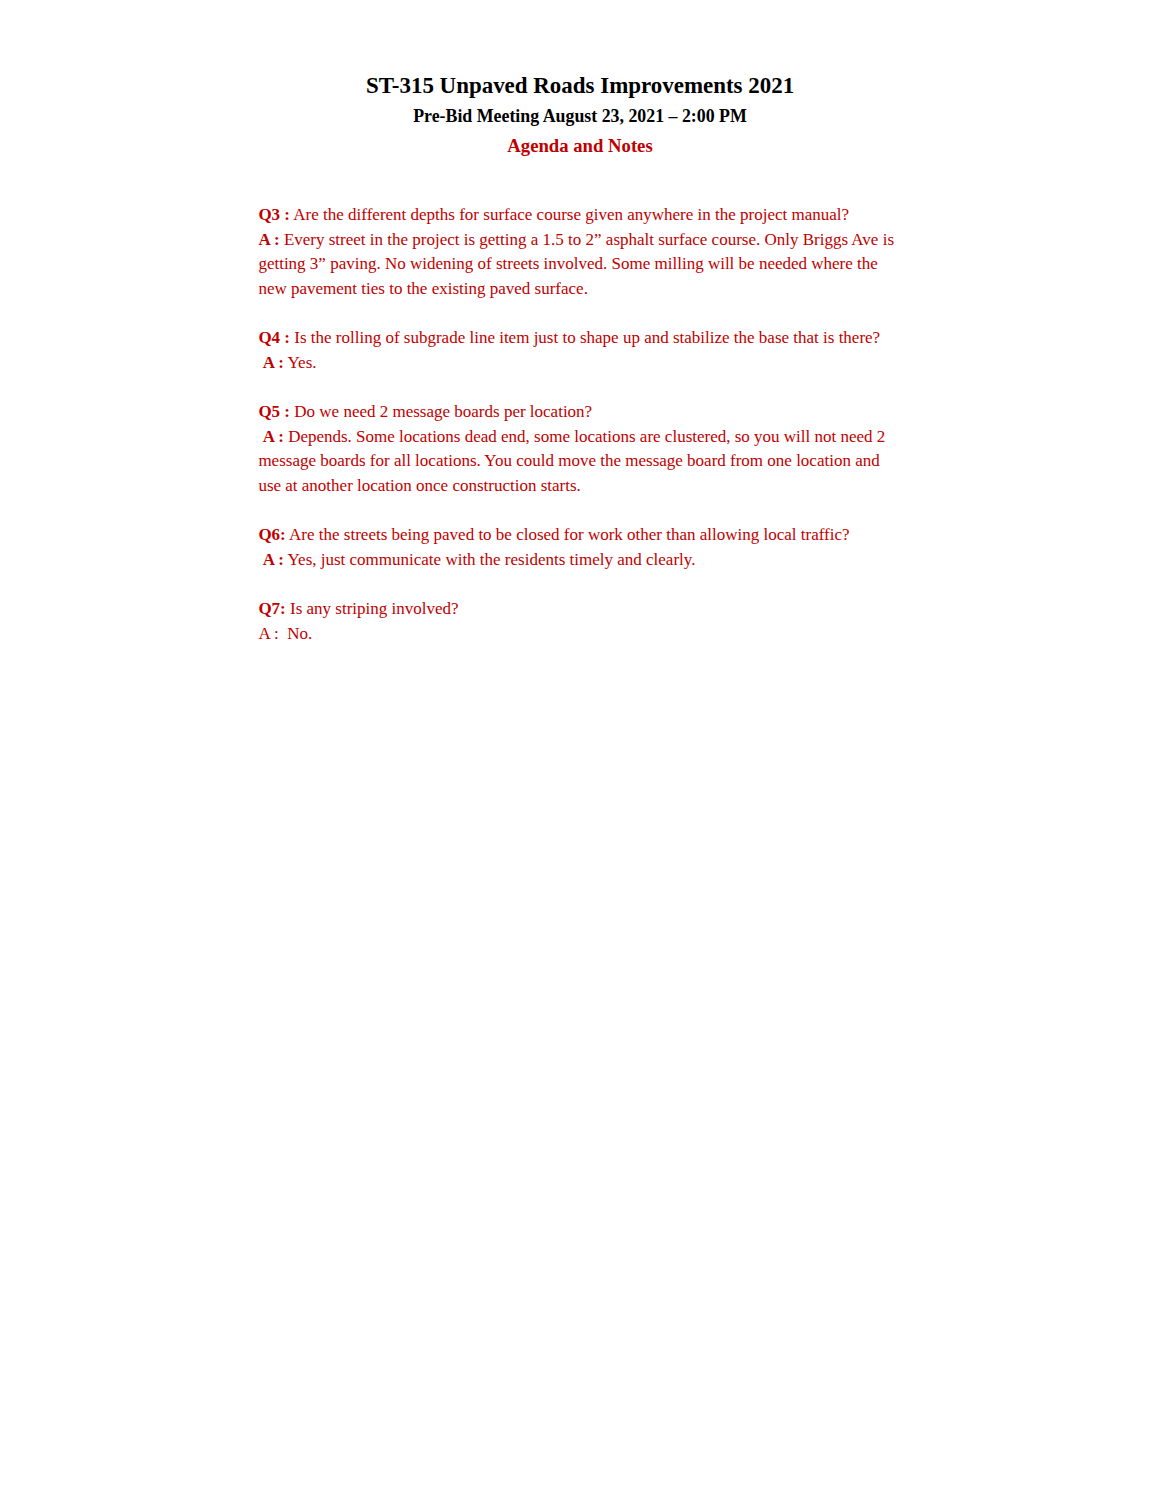ST-315 Unpaved Roads Improvements 2021
Pre-Bid Meeting August 23, 2021 – 2:00 PM
Agenda and Notes
Q3 : Are the different depths for surface course given anywhere in the project manual?
A : Every street in the project is getting a 1.5 to 2” asphalt surface course. Only Briggs Ave is getting 3” paving. No widening of streets involved. Some milling will be needed where the new pavement ties to the existing paved surface.
Q4 : Is the rolling of subgrade line item just to shape up and stabilize the base that is there?
A : Yes.
Q5 : Do we need 2 message boards per location?
A : Depends. Some locations dead end, some locations are clustered, so you will not need 2 message boards for all locations. You could move the message board from one location and use at another location once construction starts.
Q6: Are the streets being paved to be closed for work other than allowing local traffic?
A : Yes, just communicate with the residents timely and clearly.
Q7: Is any striping involved?
A : No.